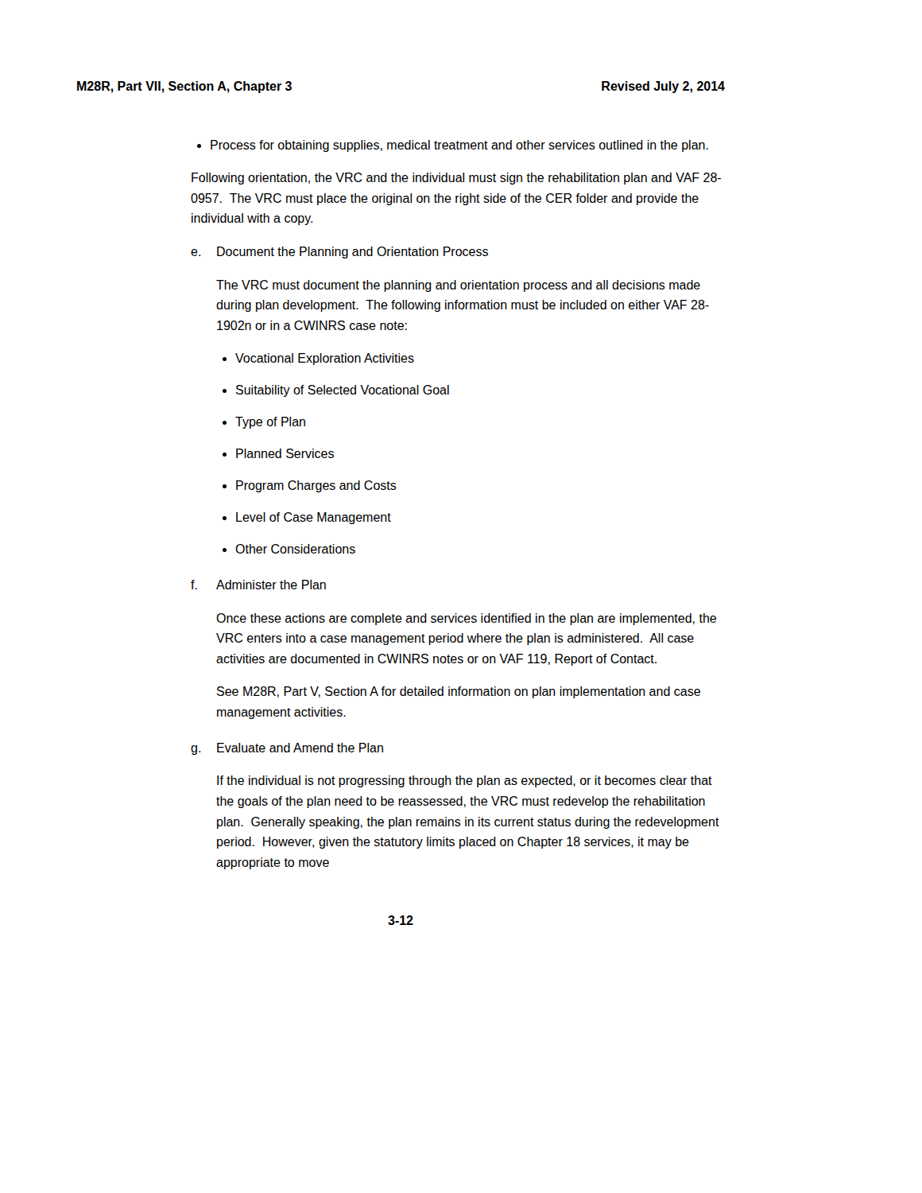M28R, Part VII, Section A, Chapter 3 Revised July 2, 2014
Process for obtaining supplies, medical treatment and other services outlined in the plan.
Following orientation, the VRC and the individual must sign the rehabilitation plan and VAF 28-0957. The VRC must place the original on the right side of the CER folder and provide the individual with a copy.
e. Document the Planning and Orientation Process
The VRC must document the planning and orientation process and all decisions made during plan development. The following information must be included on either VAF 28-1902n or in a CWINRS case note:
Vocational Exploration Activities
Suitability of Selected Vocational Goal
Type of Plan
Planned Services
Program Charges and Costs
Level of Case Management
Other Considerations
f. Administer the Plan
Once these actions are complete and services identified in the plan are implemented, the VRC enters into a case management period where the plan is administered. All case activities are documented in CWINRS notes or on VAF 119, Report of Contact.
See M28R, Part V, Section A for detailed information on plan implementation and case management activities.
g. Evaluate and Amend the Plan
If the individual is not progressing through the plan as expected, or it becomes clear that the goals of the plan need to be reassessed, the VRC must redevelop the rehabilitation plan. Generally speaking, the plan remains in its current status during the redevelopment period. However, given the statutory limits placed on Chapter 18 services, it may be appropriate to move
3-12